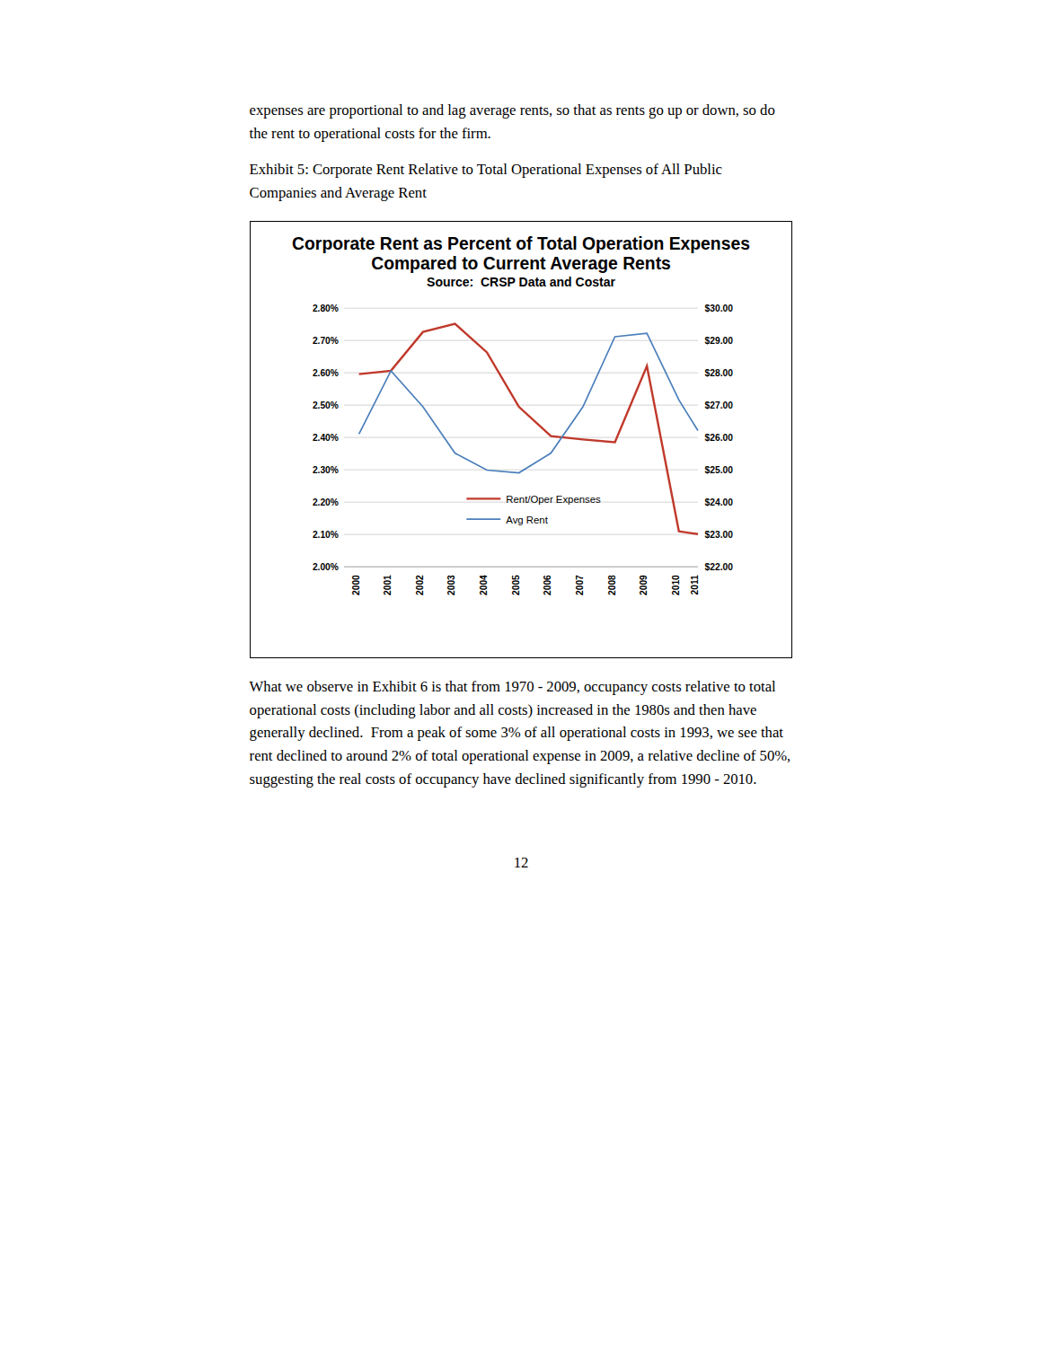expenses are proportional to and lag average rents, so that as rents go up or down, so do the rent to operational costs for the firm.
Exhibit 5: Corporate Rent Relative to Total Operational Expenses of All Public Companies and Average Rent
Corporate Rent as Percent of Total Operation Expenses
Compared to Current Average Rents
Source: CRSP Data and Costar
2.80% 2.70% 2.60% 2.50% 2.40% 2.30% 2.20% 2.10% 2.00% $30.00 $29.00 $28.00 $27.00 $26.00 $25.00 $24.00 $23.00 $22.00 Rent/Oper Expenses Avg Rent 2000 2001 2002 2003 2004 2005 2006 2007 2008 2009 2010 2011
What we observe in Exhibit 6 is that from 1970 - 2009, occupancy costs relative to total operational costs (including labor and all costs) increased in the 1980s and then have generally declined. From a peak of some 3% of all operational costs in 1993, we see that rent declined to around 2% of total operational expense in 2009, a relative decline of 50%, suggesting the real costs of occupancy have declined significantly from 1990 - 2010.
12